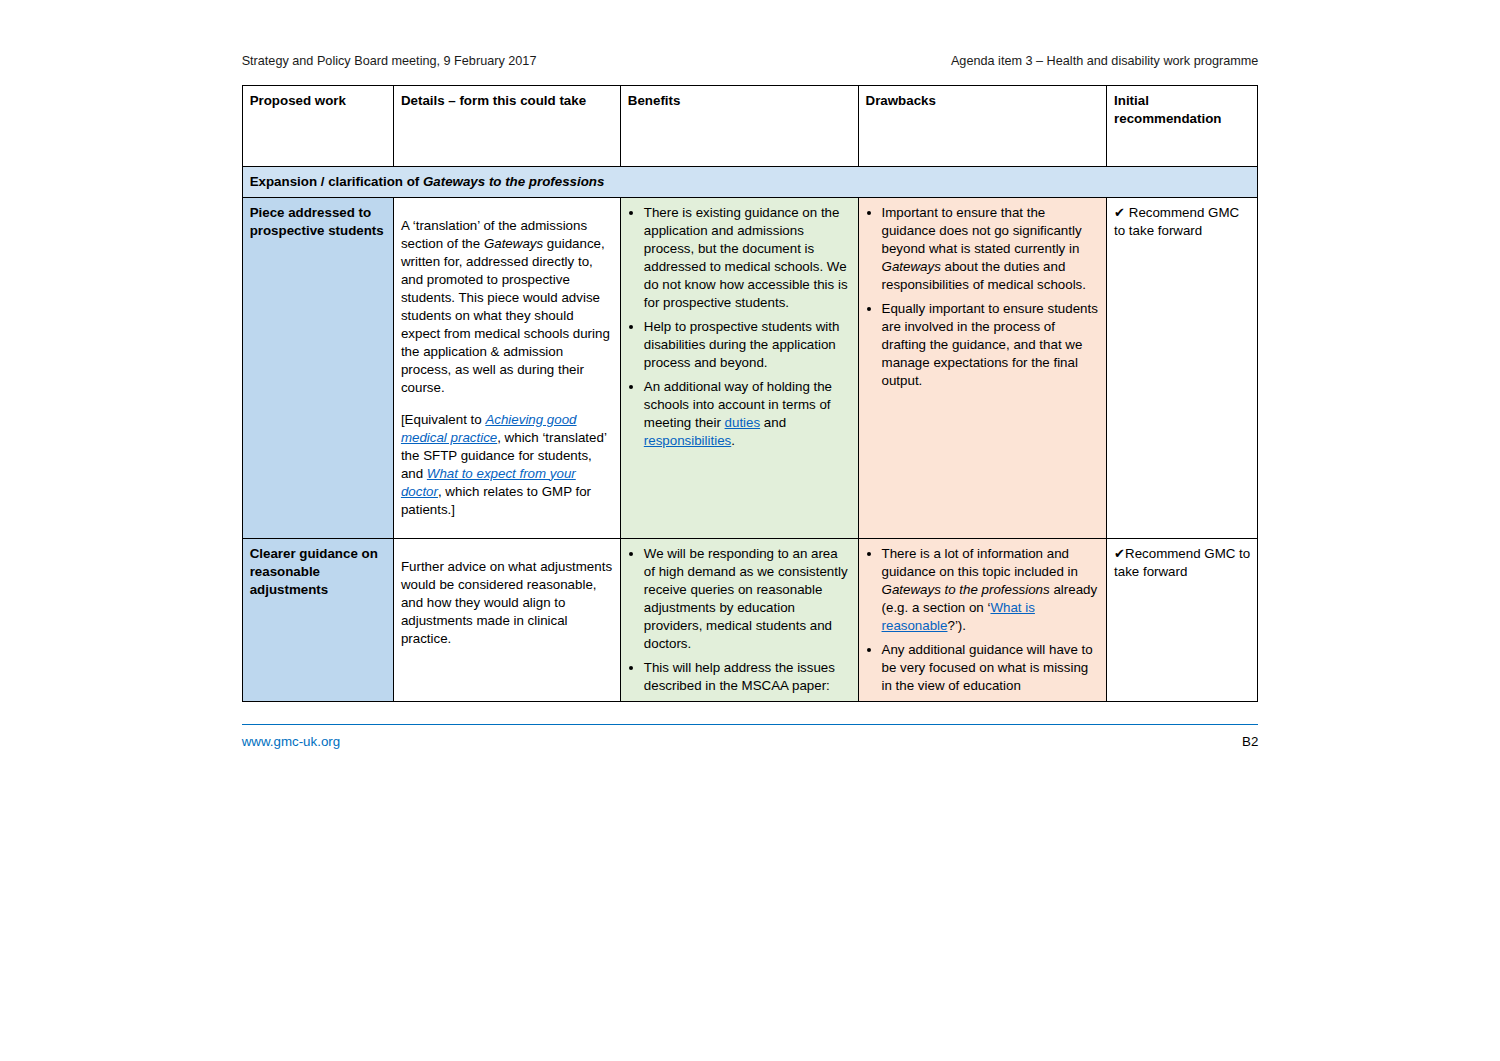Strategy and Policy Board meeting, 9 February 2017
Agenda item 3 – Health and disability work programme
| Proposed work | Details – form this could take | Benefits | Drawbacks | Initial recommendation |
| --- | --- | --- | --- | --- |
| Expansion / clarification of Gateways to the professions |
| Piece addressed to prospective students | A ‘translation’ of the admissions section of the Gateways guidance, written for, addressed directly to, and promoted to prospective students. This piece would advise students on what they should expect from medical schools during the application & admission process, as well as during their course. [Equivalent to Achieving good medical practice , which ‘translated’ the SFTP guidance for students, and What to expect from your doctor , which relates to GMP for patients.] | There is existing guidance on the application and admissions process, but the document is addressed to medical schools. We do not know how accessible this is for prospective students. Help to prospective students with disabilities during the application process and beyond. An additional way of holding the schools into account in terms of meeting their duties and responsibilities . | Important to ensure that the guidance does not go significantly beyond what is stated currently in Gateways about the duties and responsibilities of medical schools. Equally important to ensure students are involved in the process of drafting the guidance, and that we manage expectations for the final output. | ✔ Recommend GMC to take forward |
| Clearer guidance on reasonable adjustments | Further advice on what adjustments would be considered reasonable, and how they would align to adjustments made in clinical practice. | We will be responding to an area of high demand as we consistently receive queries on reasonable adjustments by education providers, medical students and doctors. This will help address the issues described in the MSCAA paper: | There is a lot of information and guidance on this topic included in Gateways to the professions already (e.g. a section on ‘ What is reasonable ?’). Any additional guidance will have to be very focused on what is missing in the view of education | ✔ Recommend GMC to take forward |
www.gmc-uk.org
B2